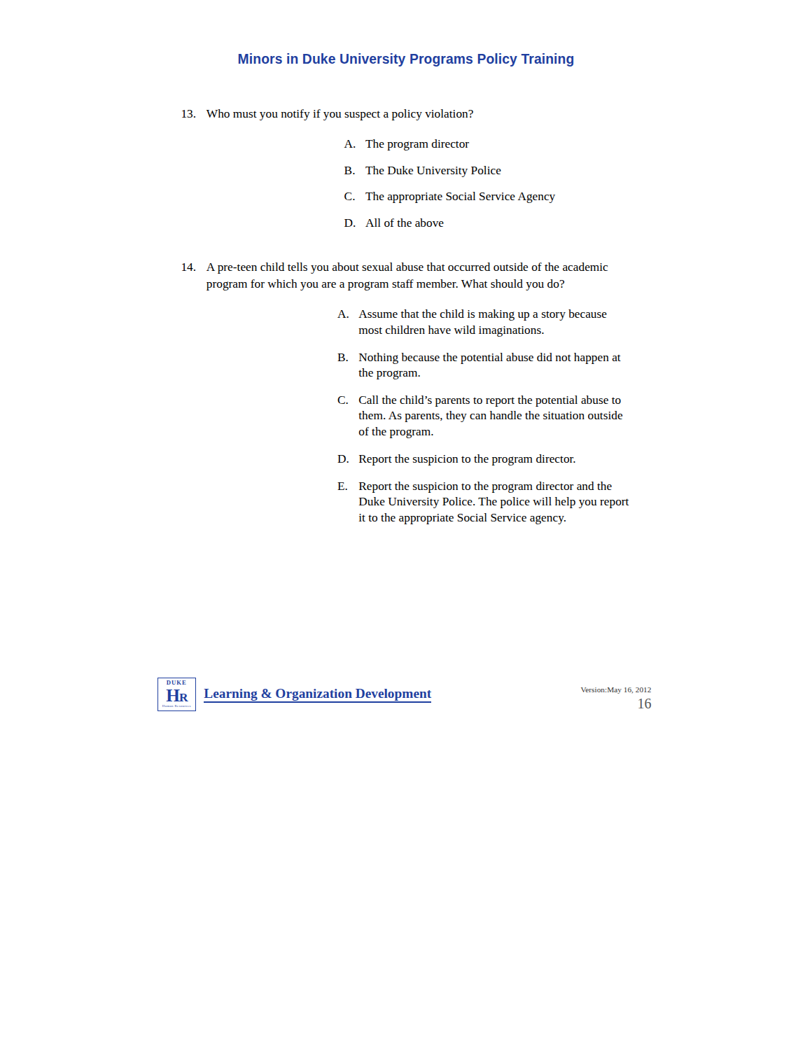Minors in Duke University Programs Policy Training
13. Who must you notify if you suspect a policy violation?
A. The program director
B. The Duke University Police
C. The appropriate Social Service Agency
D. All of the above
14. A pre-teen child tells you about sexual abuse that occurred outside of the academic program for which you are a program staff member. What should you do?
A. Assume that the child is making up a story because most children have wild imaginations.
B. Nothing because the potential abuse did not happen at the program.
C. Call the child’s parents to report the potential abuse to them. As parents, they can handle the situation outside of the program.
D. Report the suspicion to the program director.
E. Report the suspicion to the program director and the Duke University Police. The police will help you report it to the appropriate Social Service agency.
DUKE HR Human Resources
Learning & Organization Development
Version:May 16, 2012
16